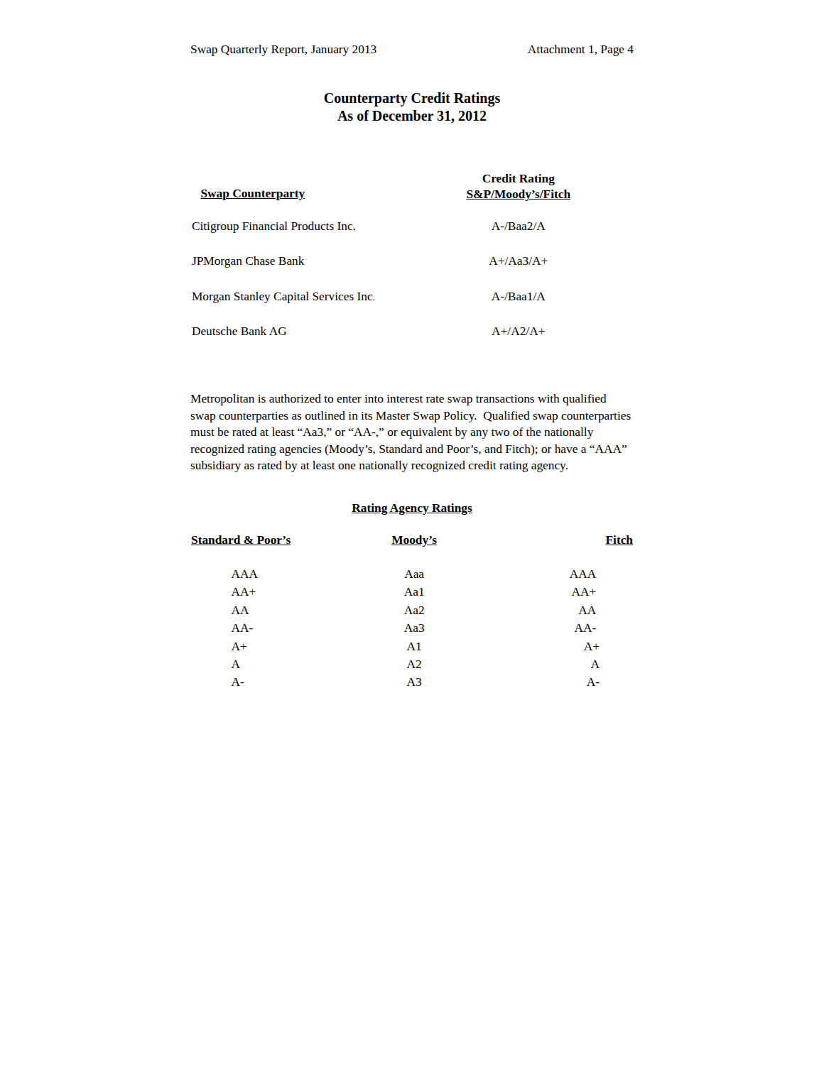Swap Quarterly Report, January 2013
Attachment 1, Page 4
Counterparty Credit Ratings As of December 31, 2012
| Swap Counterparty | Credit Rating S&P/Moody’s/Fitch |
| --- | --- |
| Citigroup Financial Products Inc. | A-/Baa2/A |
| JPMorgan Chase Bank | A+/Aa3/A+ |
| Morgan Stanley Capital Services Inc . | A-/Baa1/A |
| Deutsche Bank AG | A+/A2/A+ |
Metropolitan is authorized to enter into interest rate swap transactions with qualified swap counterparties as outlined in its Master Swap Policy. Qualified swap counterparties must be rated at least “Aa3,” or “AA-,” or equivalent by any two of the nationally recognized rating agencies (Moody’s, Standard and Poor’s, and Fitch); or have a “AAA” subsidiary as rated by at least one nationally recognized credit rating agency.
Rating Agency Ratings
| Standard & Poor’s | Moody’s | Fitch |
| --- | --- | --- |
| AAA | Aaa | AAA |
| AA+ | Aa1 | AA+ |
| AA | Aa2 | AA |
| AA- | Aa3 | AA- |
| A+ | A1 | A+ |
| A | A2 | A |
| A- | A3 | A- |